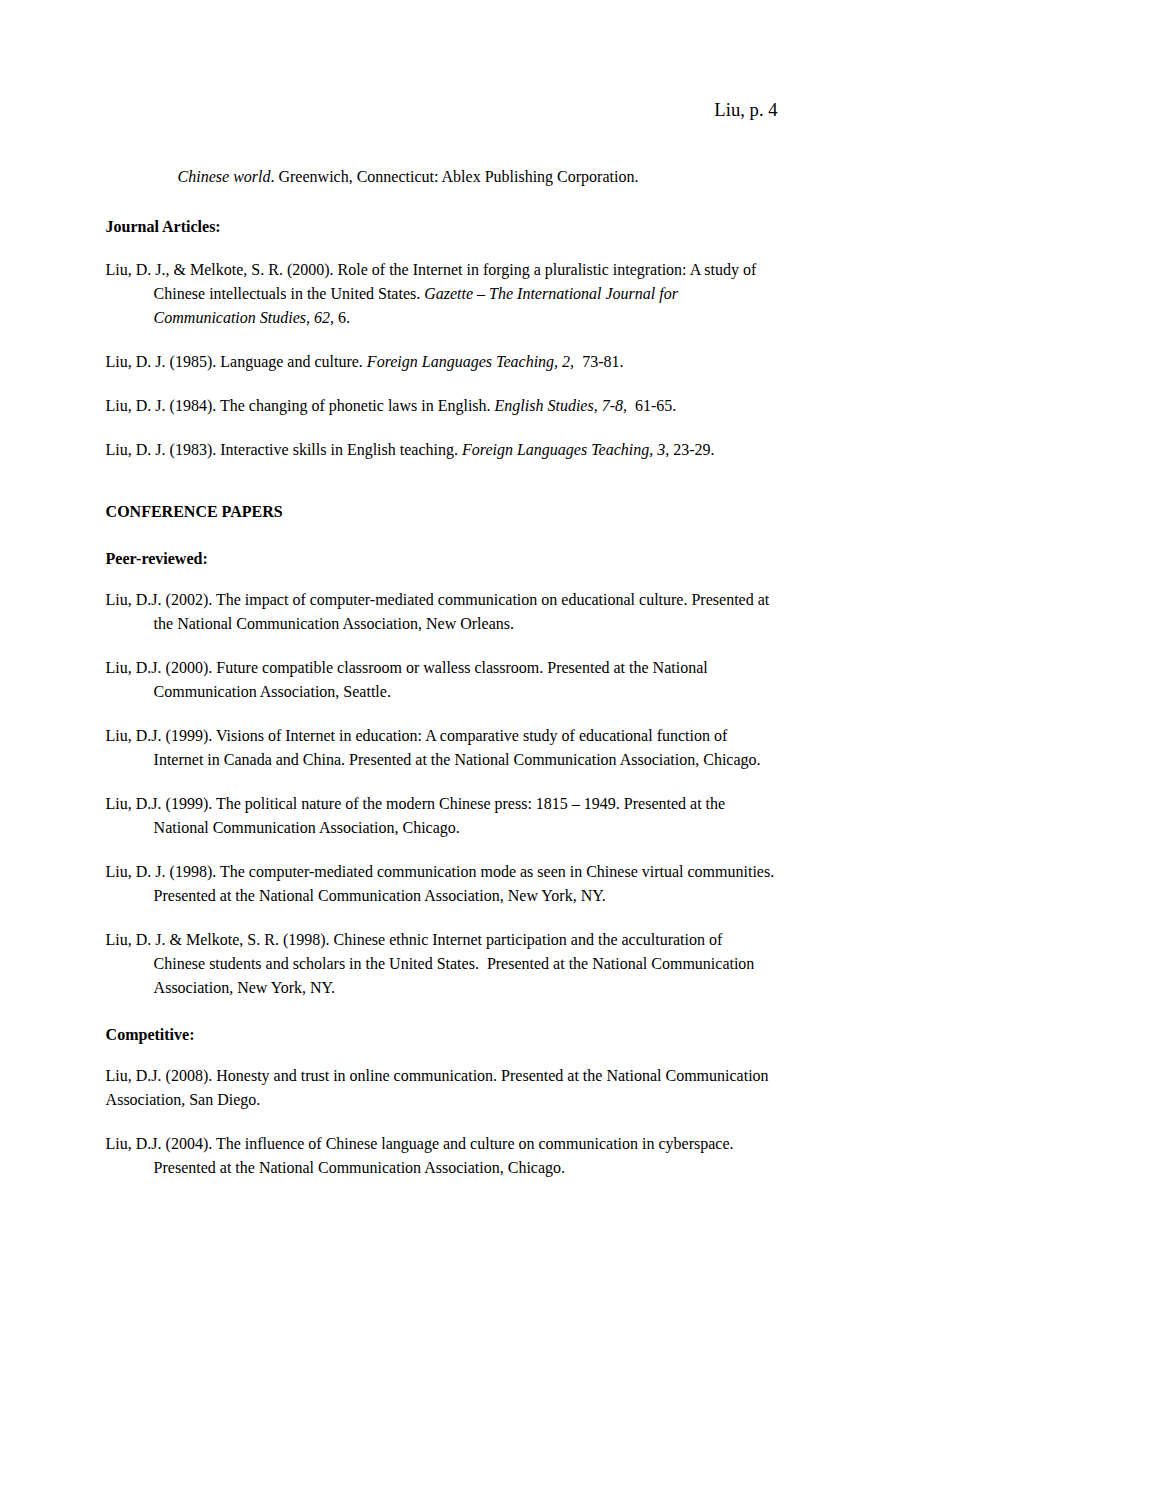Liu, p. 4
Chinese world. Greenwich, Connecticut: Ablex Publishing Corporation.
Journal Articles:
Liu, D. J., & Melkote, S. R. (2000). Role of the Internet in forging a pluralistic integration: A study of Chinese intellectuals in the United States. Gazette – The International Journal for Communication Studies, 62, 6.
Liu, D. J. (1985). Language and culture. Foreign Languages Teaching, 2, 73-81.
Liu, D. J. (1984). The changing of phonetic laws in English. English Studies, 7-8, 61-65.
Liu, D. J. (1983). Interactive skills in English teaching. Foreign Languages Teaching, 3, 23-29.
CONFERENCE PAPERS
Peer-reviewed:
Liu, D.J. (2002). The impact of computer-mediated communication on educational culture. Presented at the National Communication Association, New Orleans.
Liu, D.J. (2000). Future compatible classroom or walless classroom. Presented at the National Communication Association, Seattle.
Liu, D.J. (1999). Visions of Internet in education: A comparative study of educational function of Internet in Canada and China. Presented at the National Communication Association, Chicago.
Liu, D.J. (1999). The political nature of the modern Chinese press: 1815 – 1949. Presented at the National Communication Association, Chicago.
Liu, D. J. (1998). The computer-mediated communication mode as seen in Chinese virtual communities. Presented at the National Communication Association, New York, NY.
Liu, D. J. & Melkote, S. R. (1998). Chinese ethnic Internet participation and the acculturation of Chinese students and scholars in the United States. Presented at the National Communication Association, New York, NY.
Competitive:
Liu, D.J. (2008). Honesty and trust in online communication. Presented at the National Communication Association, San Diego.
Liu, D.J. (2004). The influence of Chinese language and culture on communication in cyberspace. Presented at the National Communication Association, Chicago.